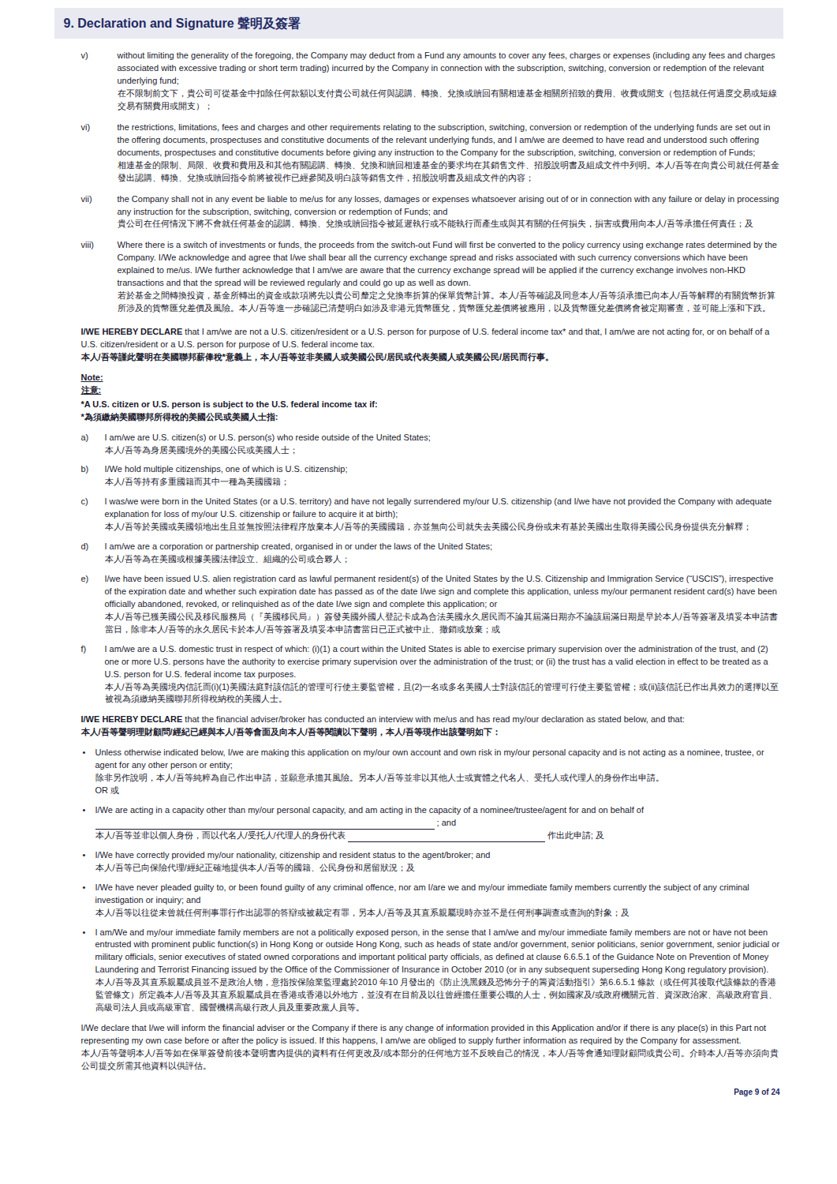9. Declaration and Signature 聲明及簽署
v) without limiting the generality of the foregoing, the Company may deduct from a Fund any amounts to cover any fees, charges or expenses (including any fees and charges associated with excessive trading or short term trading) incurred by the Company in connection with the subscription, switching, conversion or redemption of the relevant underlying fund; 在不限制前文下，貴公司可從基金中扣除任何款額以支付貴公司就任何與認購、轉換、兌換或贖回有關相連基金相關所招致的費用、收費或開支（包括就任何過度交易或短線交易有關費用或開支）；
vi) the restrictions, limitations, fees and charges and other requirements relating to the subscription, switching, conversion or redemption of the underlying funds are set out in the offering documents, prospectuses and constitutive documents of the relevant underlying funds, and I am/we are deemed to have read and understood such offering documents, prospectuses and constitutive documents before giving any instruction to the Company for the subscription, switching, conversion or redemption of Funds; 相連基金的限制、局限、收費和費用及和其他有關認購、轉換、兌換和贖回相連基金的要求均在其銷售文件、招股說明書及組成文件中列明。本人/吾等在向貴公司就任何基金發出認購、轉換、兌換或贖回指令前將被視作已經參閱及明白該等銷售文件，招股說明書及組成文件的內容；
vii) the Company shall not in any event be liable to me/us for any losses, damages or expenses whatsoever arising out of or in connection with any failure or delay in processing any instruction for the subscription, switching, conversion or redemption of Funds; and 貴公司在任何情況下將不會就任何基金的認購、轉換、兌換或贖回指令被延遲執行或不能執行而產生或與其有關的任何損失，損害或費用向本人/吾等承擔任何責任；及
viii) Where there is a switch of investments or funds, the proceeds from the switch-out Fund will first be converted to the policy currency using exchange rates determined by the Company. I/We acknowledge and agree that I/we shall bear all the currency exchange spread and risks associated with such currency conversions which have been explained to me/us. I/We further acknowledge that I am/we are aware that the currency exchange spread will be applied if the currency exchange involves non-HKD transactions and that the spread will be reviewed regularly and could go up as well as down. 若於基金之間轉換投資，基金所轉出的資金或款項將先以貴公司釐定之兌換率折算的保單貨幣計算。本人/吾等確認及同意本人/吾等須承擔已向本人/吾等解釋的有關貨幣折算所涉及的貨幣匯兌差價及風險。本人/吾等進一步確認已清楚明白如涉及非港元貨幣匯兌，貨幣匯兌差價將被應用，以及貨幣匯兌差價將會被定期審查，並可能上漲和下跌。
I/WE HEREBY DECLARE that I am/we are not a U.S. citizen/resident or a U.S. person for purpose of U.S. federal income tax* and that, I am/we are not acting for, or on behalf of a U.S. citizen/resident or a U.S. person for purpose of U.S. federal income tax. 本人/吾等謹此聲明在美國聯邦薪俸稅*意義上，本人/吾等並非美國人或美國公民/居民或代表美國人或美國公民/居民而行事。
Note:
注意:
*A U.S. citizen or U.S. person is subject to the U.S. federal income tax if: *為須繳納美國聯邦所得稅的美國公民或美國人士指:
a) I am/we are U.S. citizen(s) or U.S. person(s) who reside outside of the United States; 本人/吾等為身居美國境外的美國公民或美國人士；
b) I/We hold multiple citizenships, one of which is U.S. citizenship; 本人/吾等持有多重國籍而其中一種為美國國籍；
c) I was/we were born in the United States (or a U.S. territory) and have not legally surrendered my/our U.S. citizenship (and I/we have not provided the Company with adequate explanation for loss of my/our U.S. citizenship or failure to acquire it at birth); 本人/吾等於美國或美國領地出生且並無按照法律程序放棄本人/吾等的美國國籍，亦並無向公司就失去美國公民身份或未有基於美國出生取得美國公民身份提供充分解釋；
d) I am/we are a corporation or partnership created, organised in or under the laws of the United States; 本人/吾等為在美國或根據美國法律設立、組織的公司或合夥人；
e) I/we have been issued U.S. alien registration card as lawful permanent resident(s) of the United States by the U.S. Citizenship and Immigration Service (“USCIS”), irrespective of the expiration date and whether such expiration date has passed as of the date I/we sign and complete this application, unless my/our permanent resident card(s) have been officially abandoned, revoked, or relinquished as of the date I/we sign and complete this application; or 本人/吾等已獲美國公民及移民服務局（『美國移民局』）簽發美國外國人登記卡成為合法美國永久居民而不論其屆滿日期亦不論該屆滿日期是早於本人/吾等簽署及填妥本申請書當日，除非本人/吾等的永久居民卡於本人/吾等簽署及填妥本申請書當日已正式被中止、撤銷或放棄；或
f) I am/we are a U.S. domestic trust in respect of which: (i)(1) a court within the United States is able to exercise primary supervision over the administration of the trust, and (2) one or more U.S. persons have the authority to exercise primary supervision over the administration of the trust; or (ii) the trust has a valid election in effect to be treated as a U.S. person for U.S. federal income tax purposes. 本人/吾等為美國境內信託而(i)(1)美國法庭對該信託的管理可行使主要監管權，且(2)一名或多名美國人士對該信託的管理可行使主要監管權；或(ii)該信託已作出具效力的選擇以至被視為須繳納美國聯邦所得稅納稅的美國人士。
I/WE HEREBY DECLARE that the financial adviser/broker has conducted an interview with me/us and has read my/our declaration as stated below, and that: 本人/吾等聲明理財顧問/經紀已經與本人/吾等會面及向本人/吾等閱讀以下聲明，本人/吾等現作出該聲明如下：
Unless otherwise indicated below, I/we are making this application on my/our own account and own risk in my/our personal capacity and is not acting as a nominee, trustee, or agent for any other person or entity; 除非另作說明，本人/吾等純粹為自己作出申請，並願意承擔其風險。另本人/吾等並非以其他人士或實體之代名人、受托人或代理人的身份作出申請。 OR 或
I/We are acting in a capacity other than my/our personal capacity, and am acting in the capacity of a nominee/trustee/agent for and on behalf of ; and 本人/吾等並非以個人身份，而以代名人/受托人/代理人的身份代表 作出此申請; 及
I/We have correctly provided my/our nationality, citizenship and resident status to the agent/broker; and 本人/吾等已向保險代理/經紀正確地提供本人/吾等的國籍、公民身份和居留狀況；及
I/We have never pleaded guilty to, or been found guilty of any criminal offence, nor am I/are we and my/our immediate family members currently the subject of any criminal investigation or inquiry; and 本人/吾等以往從未曾就任何刑事罪行作出認罪的答辯或被裁定有罪，另本人/吾等及其直系親屬現時亦並不是任何刑事調查或查詢的對象；及
I am/We and my/our immediate family members are not a politically exposed person, in the sense that I am/we and my/our immediate family members are not or have not been entrusted with prominent public function(s) in Hong Kong or outside Hong Kong, such as heads of state and/or government, senior politicians, senior government, senior judicial or military officials, senior executives of stated owned corporations and important political party officials, as defined at clause 6.6.5.1 of the Guidance Note on Prevention of Money Laundering and Terrorist Financing issued by the Office of the Commissioner of Insurance in October 2010 (or in any subsequent superseding Hong Kong regulatory provision). 本人/吾等及其直系親屬成員並不是政治人物，意指按保險業監理處於2010 年10 月發出的《防止洗黑錢及恐怖分子的籌資活動指引》第6.6.5.1 條款（或任何其後取代該條款的香港監管條文）所定義本人/吾等及其直系親屬成員在香港或香港以外地方，並沒有在目前及以往曾經擔任重要公職的人士，例如國家及/或政府機關元首、資深政治家、高級政府官員、高級司法人員或高級軍官、國營機構高級行政人員及重要政黨人員等。
I/We declare that I/we will inform the financial adviser or the Company if there is any change of information provided in this Application and/or if there is any place(s) in this Part not representing my own case before or after the policy is issued. If this happens, I am/we are obliged to supply further information as required by the Company for assessment. 本人/吾等聲明本人/吾等如在保單簽發前後本聲明書內提供的資料有任何更改及/或本部分的任何地方並不反映自己的情況，本人/吾等會通知理財顧問或貴公司。介時本人/吾等亦須向貴公司提交所需其他資料以供評估。
Page 9 of 24